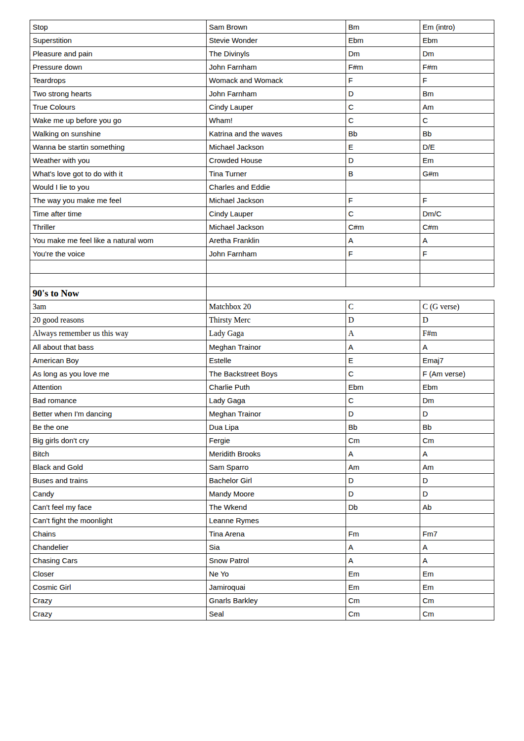| Stop | Sam Brown | Bm | Em (intro) |
| Superstition | Stevie Wonder | Ebm | Ebm |
| Pleasure and pain | The Divinyls | Dm | Dm |
| Pressure down | John Farnham | F#m | F#m |
| Teardrops | Womack and Womack | F | F |
| Two strong hearts | John Farnham | D | Bm |
| True Colours | Cindy Lauper | C | Am |
| Wake me up before you go | Wham! | C | C |
| Walking on sunshine | Katrina and the waves | Bb | Bb |
| Wanna be startin something | Michael Jackson | E | D/E |
| Weather with you | Crowded House | D | Em |
| What's love got to do with it | Tina Turner | B | G#m |
| Would I lie to you | Charles and Eddie | | |
| The way you make me feel | Michael Jackson | F | F |
| Time after time | Cindy Lauper | C | Dm/C |
| Thriller | Michael Jackson | C#m | C#m |
| You make me feel like a natural wom | Aretha Franklin | A | A |
| You're the voice | John Farnham | F | F |
| 90's to Now | | | |
| 3am | Matchbox 20 | C | C (G verse) |
| 20 good reasons | Thirsty Merc | D | D |
| Always remember us this way | Lady Gaga | A | F#m |
| All about that bass | Meghan Trainor | A | A |
| American Boy | Estelle | E | Emaj7 |
| As long as you love me | The Backstreet Boys | C | F (Am verse) |
| Attention | Charlie Puth | Ebm | Ebm |
| Bad romance | Lady Gaga | C | Dm |
| Better when I'm dancing | Meghan Trainor | D | D |
| Be the one | Dua Lipa | Bb | Bb |
| Big girls don't cry | Fergie | Cm | Cm |
| Bitch | Meridith Brooks | A | A |
| Black and Gold | Sam Sparro | Am | Am |
| Buses and trains | Bachelor Girl | D | D |
| Candy | Mandy Moore | D | D |
| Can't feel my face | The Wkend | Db | Ab |
| Can't fight the moonlight | Leanne Rymes | | |
| Chains | Tina Arena | Fm | Fm7 |
| Chandelier | Sia | A | A |
| Chasing Cars | Snow Patrol | A | A |
| Closer | Ne Yo | Em | Em |
| Cosmic Girl | Jamiroquai | Em | Em |
| Crazy | Gnarls Barkley | Cm | Cm |
| Crazy | Seal | Cm | Cm |